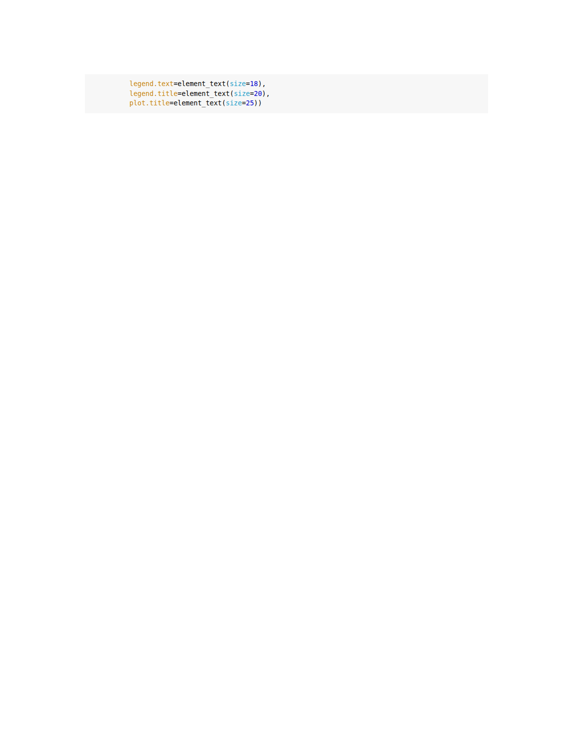legend.text=element_text(size=18),
legend.title=element_text(size=20),
plot.title=element_text(size=25))